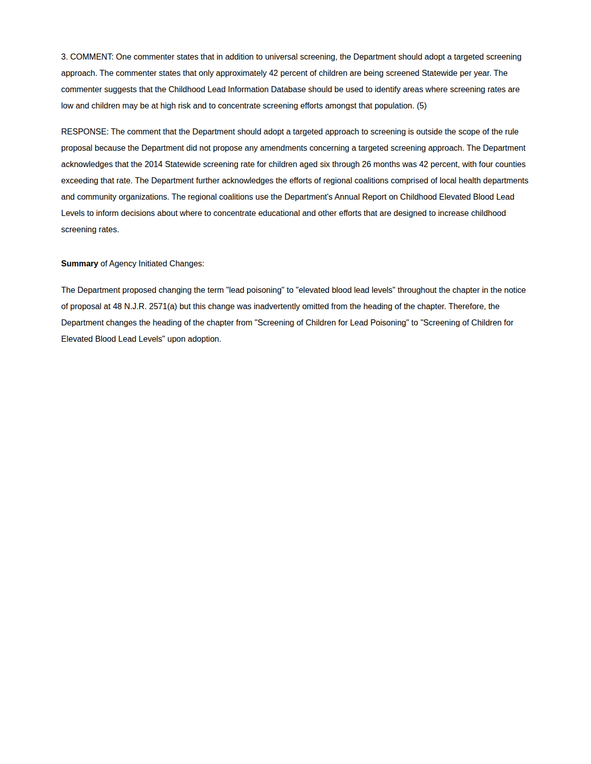3. COMMENT: One commenter states that in addition to universal screening, the Department should adopt a targeted screening approach. The commenter states that only approximately 42 percent of children are being screened Statewide per year. The commenter suggests that the Childhood Lead Information Database should be used to identify areas where screening rates are low and children may be at high risk and to concentrate screening efforts amongst that population. (5)
RESPONSE: The comment that the Department should adopt a targeted approach to screening is outside the scope of the rule proposal because the Department did not propose any amendments concerning a targeted screening approach. The Department acknowledges that the 2014 Statewide screening rate for children aged six through 26 months was 42 percent, with four counties exceeding that rate. The Department further acknowledges the efforts of regional coalitions comprised of local health departments and community organizations. The regional coalitions use the Department's Annual Report on Childhood Elevated Blood Lead Levels to inform decisions about where to concentrate educational and other efforts that are designed to increase childhood screening rates.
Summary of Agency Initiated Changes:
The Department proposed changing the term "lead poisoning" to "elevated blood lead levels" throughout the chapter in the notice of proposal at 48 N.J.R. 2571(a) but this change was inadvertently omitted from the heading of the chapter. Therefore, the Department changes the heading of the chapter from "Screening of Children for Lead Poisoning" to "Screening of Children for Elevated Blood Lead Levels" upon adoption.